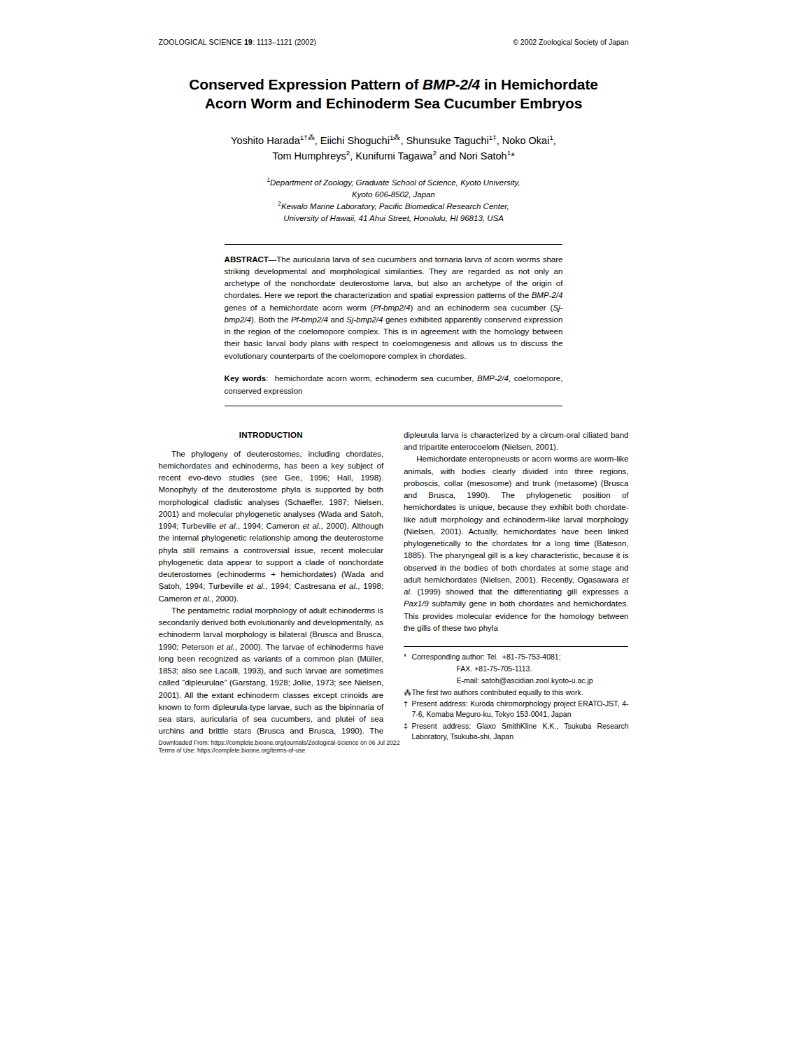ZOOLOGICAL SCIENCE 19: 1113–1121 (2002)
© 2002 Zoological Society of Japan
Conserved Expression Pattern of BMP-2/4 in Hemichordate
Acorn Worm and Echinoderm Sea Cucumber Embryos
Yoshito Harada1†⁂, Eiichi Shoguchi1⁂, Shunsuke Taguchi1‡, Noko Okai1,
Tom Humphreys2, Kunifumi Tagawa2 and Nori Satoh1*
1Department of Zoology, Graduate School of Science, Kyoto University,
Kyoto 606-8502, Japan
2Kewalo Marine Laboratory, Pacific Biomedical Research Center,
University of Hawaii, 41 Ahui Street, Honolulu, HI 96813, USA
ABSTRACT—The auricularia larva of sea cucumbers and tornaria larva of acorn worms share striking developmental and morphological similarities. They are regarded as not only an archetype of the nonchordate deuterostome larva, but also an archetype of the origin of chordates. Here we report the characterization and spatial expression patterns of the BMP-2/4 genes of a hemichordate acorn worm (Pf-bmp2/4) and an echinoderm sea cucumber (Sj-bmp2/4). Both the Pf-bmp2/4 and Sj-bmp2/4 genes exhibited apparently conserved expression in the region of the coelomopore complex. This is in agreement with the homology between their basic larval body plans with respect to coelomogenesis and allows us to discuss the evolutionary counterparts of the coelomopore complex in chordates.
Key words: hemichordate acorn worm, echinoderm sea cucumber, BMP-2/4, coelomopore, conserved expression
INTRODUCTION
The phylogeny of deuterostomes, including chordates, hemichordates and echinoderms, has been a key subject of recent evo-devo studies (see Gee, 1996; Hall, 1998). Monophyly of the deuterostome phyla is supported by both morphological cladistic analyses (Schaeffer, 1987; Nielsen, 2001) and molecular phylogenetic analyses (Wada and Satoh, 1994; Turbeville et al., 1994; Cameron et al., 2000). Although the internal phylogenetic relationship among the deuterostome phyla still remains a controversial issue, recent molecular phylogenetic data appear to support a clade of nonchordate deuterostomes (echinoderms + hemichordates) (Wada and Satoh, 1994; Turbeville et al., 1994; Castresana et al., 1998; Cameron et al., 2000).
The pentametric radial morphology of adult echinoderms is secondarily derived both evolutionarily and developmentally, as echinoderm larval morphology is bilateral (Brusca and Brusca, 1990; Peterson et al., 2000). The larvae of echinoderms have long been recognized as variants of a common plan (Müller, 1853; also see Lacalli, 1993), and such larvae are sometimes called “dipleurulae” (Garstang, 1928; Jollie, 1973; see Nielsen, 2001). All the extant echinoderm classes except crinoids are known to form dipleurula-type larvae, such as the bipinnaria of sea stars, auricularia of sea cucumbers, and plutei of sea urchins and brittle stars (Brusca and Brusca, 1990). The dipleurula larva is characterized by a circum-oral ciliated band and tripartite enterocoelom (Nielsen, 2001).
Hemichordate enteropneusts or acorn worms are worm-like animals, with bodies clearly divided into three regions, proboscis, collar (mesosome) and trunk (metasome) (Brusca and Brusca, 1990). The phylogenetic position of hemichordates is unique, because they exhibit both chordate-like adult morphology and echinoderm-like larval morphology (Nielsen, 2001). Actually, hemichordates have been linked phylogenetically to the chordates for a long time (Bateson, 1885). The pharyngeal gill is a key characteristic, because it is observed in the bodies of both chordates at some stage and adult hemichordates (Nielsen, 2001). Recently, Ogasawara et al. (1999) showed that the differentiating gill expresses a Pax1/9 subfamily gene in both chordates and hemichordates. This provides molecular evidence for the homology between the gills of these two phyla
*Corresponding author: Tel. +81-75-753-4081;
FAX. +81-75-705-1113.
E-mail: satoh@ascidian.zool.kyoto-u.ac.jp
⁂The first two authors contributed equally to this work.
†Present address: Kuroda chiromorphology project ERATO-JST, 4-7-6, Komaba Meguro-ku, Tokyo 153-0041, Japan
‡Present address: Glaxo SmithKline K.K., Tsukuba Research Laboratory, Tsukuba-shi, Japan
Downloaded From: https://complete.bioone.org/journals/Zoological-Science on 06 Jul 2022
Terms of Use: https://complete.bioone.org/terms-of-use